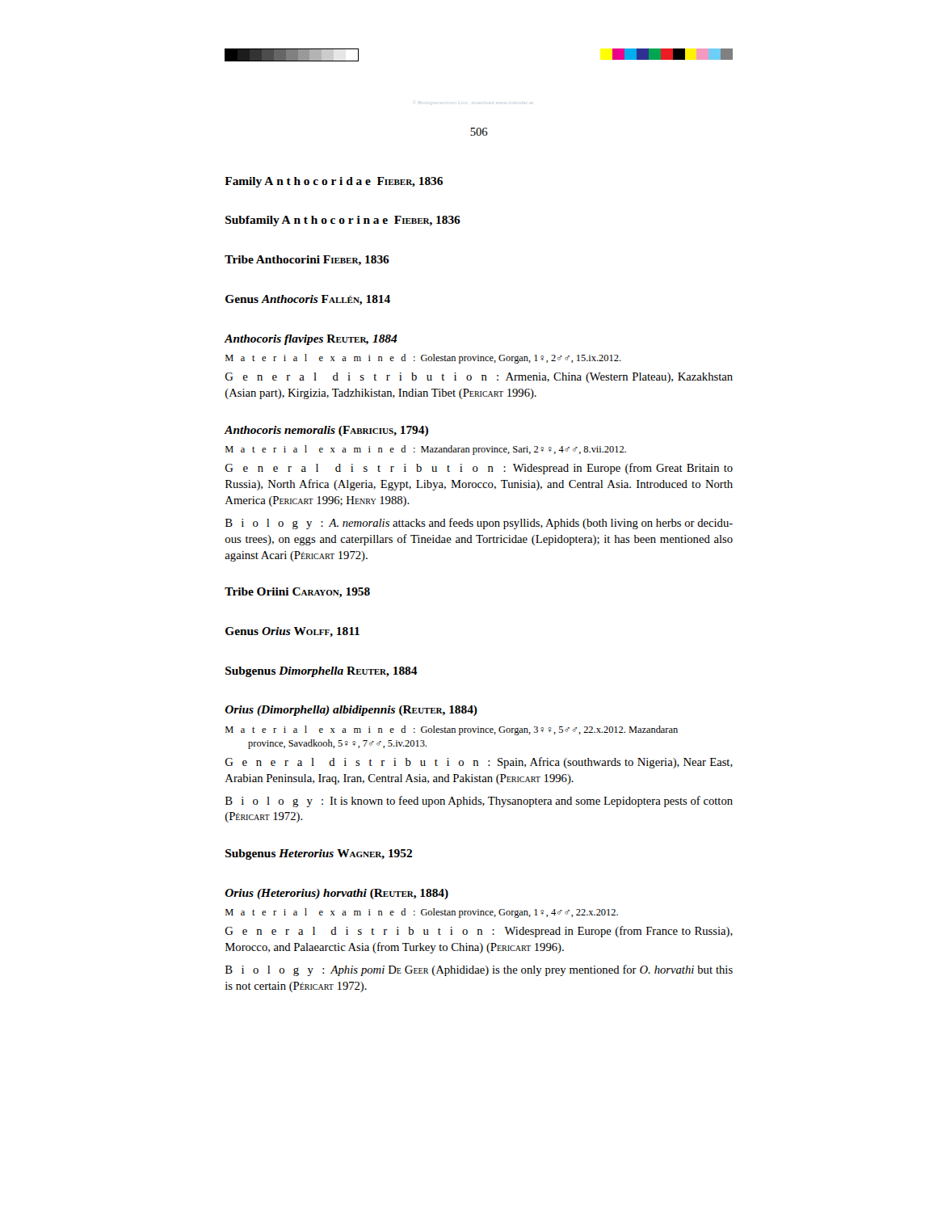© Biologiezentrum Linz, download www.zobodat.at
506
Family A n t h o c o r i d a e Fieber, 1836
Subfamily A n t h o c o r i n a e Fieber, 1836
Tribe Anthocorini Fieber, 1836
Genus Anthocoris Fallén, 1814
Anthocoris flavipes Reuter, 1884
M a t e r i a l e x a m i n e d : Golestan province, Gorgan, 1♀, 2♂♂, 15.ix.2012.
G e n e r a l d i s t r i b u t i o n : Armenia, China (Western Plateau), Kazakhstan (Asian part), Kirgizia, Tadzhikistan, Indian Tibet (Pericart 1996).
Anthocoris nemoralis (Fabricius, 1794)
M a t e r i a l e x a m i n e d : Mazandaran province, Sari, 2♀♀, 4♂♂, 8.vii.2012.
G e n e r a l d i s t r i b u t i o n : Widespread in Europe (from Great Britain to Russia), North Africa (Algeria, Egypt, Libya, Morocco, Tunisia), and Central Asia. Introduced to North America (Pericart 1996; Henry 1988).
B i o l o g y : A. nemoralis attacks and feeds upon psyllids, Aphids (both living on herbs or deciduous trees), on eggs and caterpillars of Tineidae and Tortricidae (Lepidoptera); it has been mentioned also against Acari (Péricart 1972).
Tribe Oriini Carayon, 1958
Genus Orius Wolff, 1811
Subgenus Dimorphella Reuter, 1884
Orius (Dimorphella) albidipennis (Reuter, 1884)
M a t e r i a l e x a m i n e d : Golestan province, Gorgan, 3♀♀, 5♂♂, 22.x.2012. Mazandaranprovince, Savadkooh, 5♀♀, 7♂♂, 5.iv.2013.
G e n e r a l d i s t r i b u t i o n : Spain, Africa (southwards to Nigeria), Near East, Arabian Peninsula, Iraq, Iran, Central Asia, and Pakistan (Pericart 1996).
B i o l o g y : It is known to feed upon Aphids, Thysanoptera and some Lepidoptera pests of cotton (Péricart 1972).
Subgenus Heterorius Wagner, 1952
Orius (Heterorius) horvathi (Reuter, 1884)
M a t e r i a l e x a m i n e d : Golestan province, Gorgan, 1♀, 4♂♂, 22.x.2012.
G e n e r a l d i s t r i b u t i o n : Widespread in Europe (from France to Russia), Morocco, and Palaearctic Asia (from Turkey to China) (Pericart 1996).
B i o l o g y : Aphis pomi De Geer (Aphididae) is the only prey mentioned for O. horvathi but this is not certain (Péricart 1972).